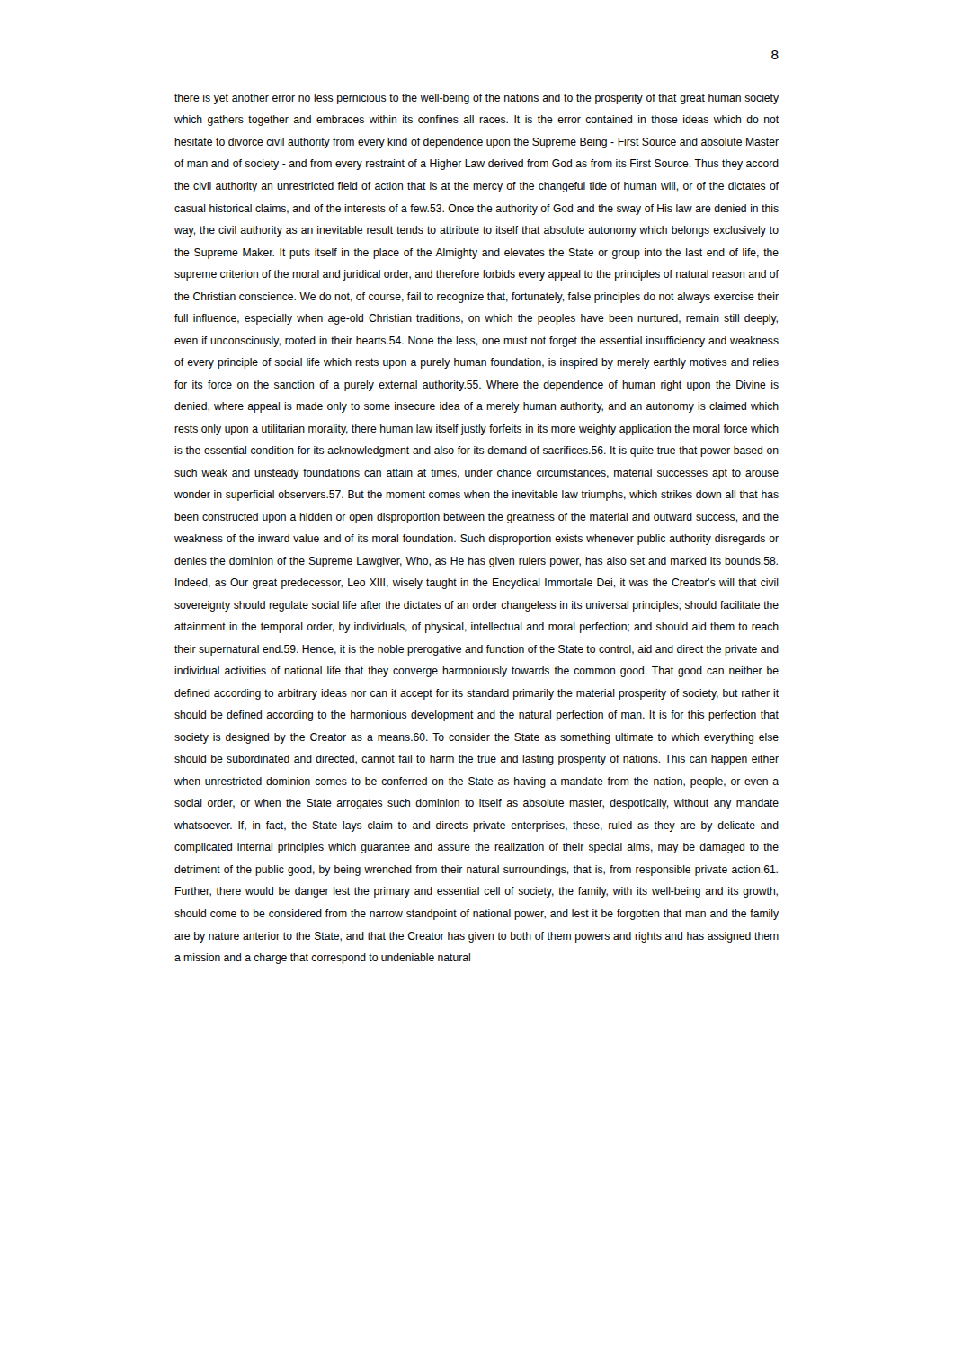8
there is yet another error no less pernicious to the well-being of the nations and to the prosperity of that great human society which gathers together and embraces within its confines all races. It is the error contained in those ideas which do not hesitate to divorce civil authority from every kind of dependence upon the Supreme Being - First Source and absolute Master of man and of society - and from every restraint of a Higher Law derived from God as from its First Source. Thus they accord the civil authority an unrestricted field of action that is at the mercy of the changeful tide of human will, or of the dictates of casual historical claims, and of the interests of a few.53. Once the authority of God and the sway of His law are denied in this way, the civil authority as an inevitable result tends to attribute to itself that absolute autonomy which belongs exclusively to the Supreme Maker. It puts itself in the place of the Almighty and elevates the State or group into the last end of life, the supreme criterion of the moral and juridical order, and therefore forbids every appeal to the principles of natural reason and of the Christian conscience. We do not, of course, fail to recognize that, fortunately, false principles do not always exercise their full influence, especially when age-old Christian traditions, on which the peoples have been nurtured, remain still deeply, even if unconsciously, rooted in their hearts.54. None the less, one must not forget the essential insufficiency and weakness of every principle of social life which rests upon a purely human foundation, is inspired by merely earthly motives and relies for its force on the sanction of a purely external authority.55. Where the dependence of human right upon the Divine is denied, where appeal is made only to some insecure idea of a merely human authority, and an autonomy is claimed which rests only upon a utilitarian morality, there human law itself justly forfeits in its more weighty application the moral force which is the essential condition for its acknowledgment and also for its demand of sacrifices.56. It is quite true that power based on such weak and unsteady foundations can attain at times, under chance circumstances, material successes apt to arouse wonder in superficial observers.57. But the moment comes when the inevitable law triumphs, which strikes down all that has been constructed upon a hidden or open disproportion between the greatness of the material and outward success, and the weakness of the inward value and of its moral foundation. Such disproportion exists whenever public authority disregards or denies the dominion of the Supreme Lawgiver, Who, as He has given rulers power, has also set and marked its bounds.58. Indeed, as Our great predecessor, Leo XIII, wisely taught in the Encyclical Immortale Dei, it was the Creator's will that civil sovereignty should regulate social life after the dictates of an order changeless in its universal principles; should facilitate the attainment in the temporal order, by individuals, of physical, intellectual and moral perfection; and should aid them to reach their supernatural end.59. Hence, it is the noble prerogative and function of the State to control, aid and direct the private and individual activities of national life that they converge harmoniously towards the common good. That good can neither be defined according to arbitrary ideas nor can it accept for its standard primarily the material prosperity of society, but rather it should be defined according to the harmonious development and the natural perfection of man. It is for this perfection that society is designed by the Creator as a means.60. To consider the State as something ultimate to which everything else should be subordinated and directed, cannot fail to harm the true and lasting prosperity of nations. This can happen either when unrestricted dominion comes to be conferred on the State as having a mandate from the nation, people, or even a social order, or when the State arrogates such dominion to itself as absolute master, despotically, without any mandate whatsoever. If, in fact, the State lays claim to and directs private enterprises, these, ruled as they are by delicate and complicated internal principles which guarantee and assure the realization of their special aims, may be damaged to the detriment of the public good, by being wrenched from their natural surroundings, that is, from responsible private action.61. Further, there would be danger lest the primary and essential cell of society, the family, with its well-being and its growth, should come to be considered from the narrow standpoint of national power, and lest it be forgotten that man and the family are by nature anterior to the State, and that the Creator has given to both of them powers and rights and has assigned them a mission and a charge that correspond to undeniable natural